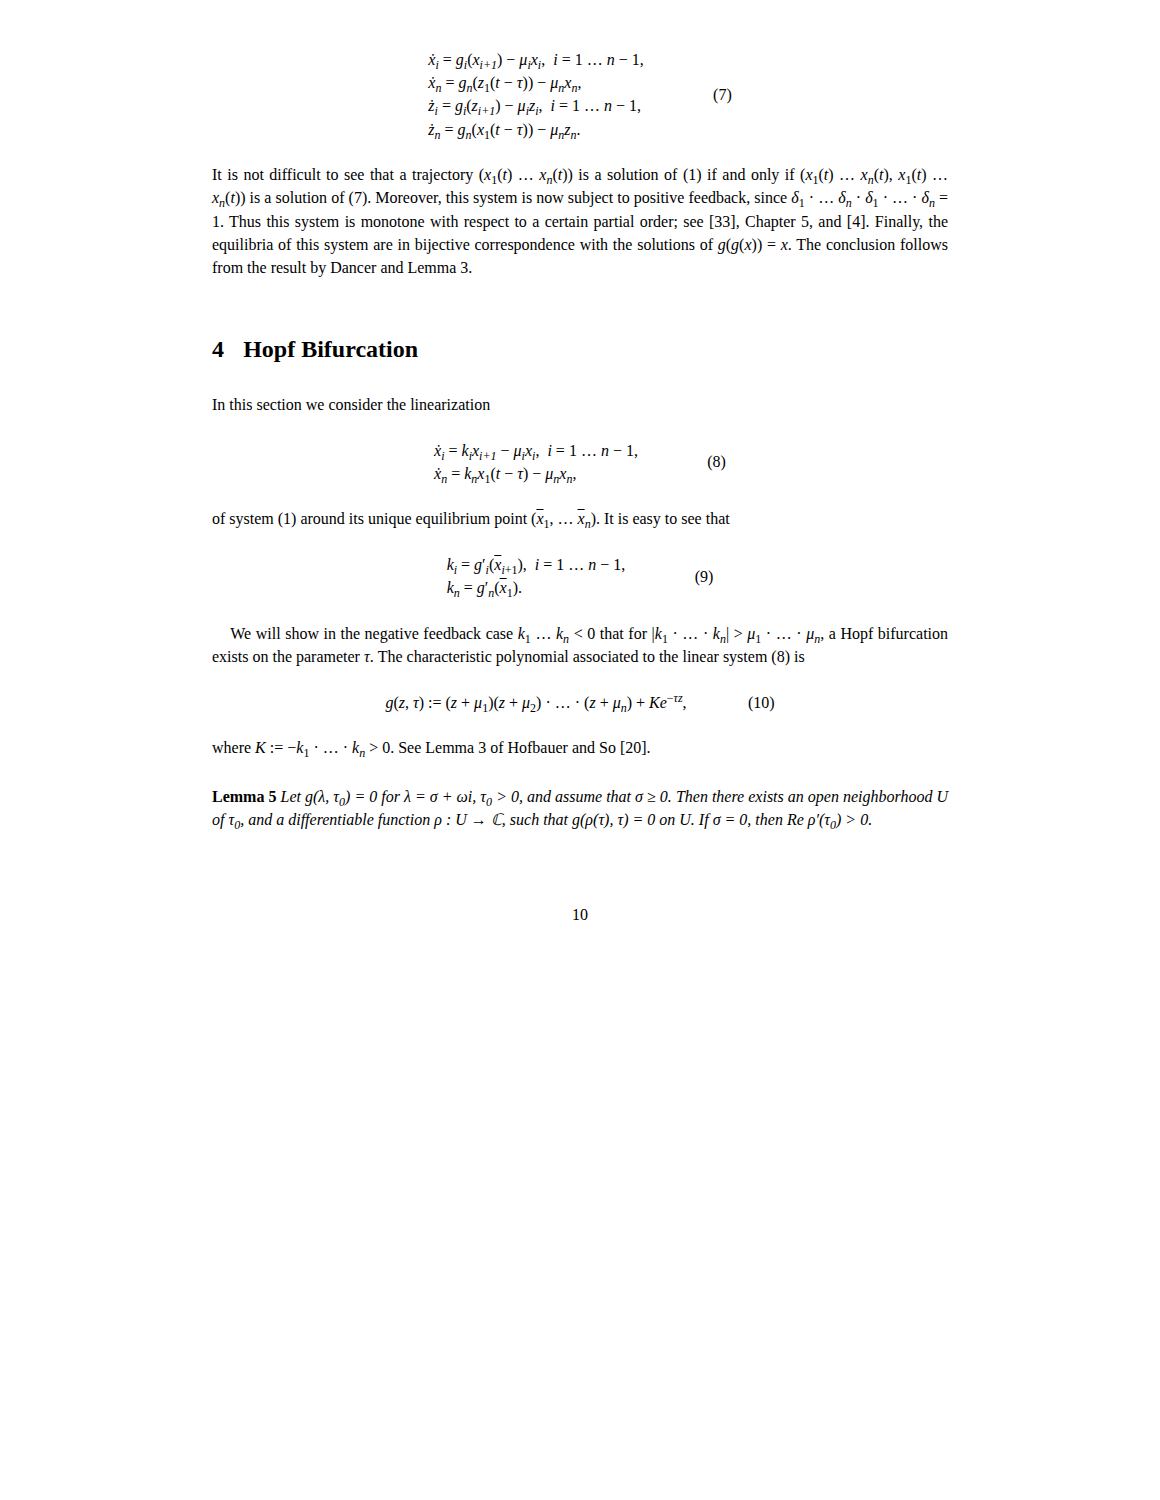ẋi = gi(xi+1) − μixi, i = 1 … n − 1,
ẋn = gn(z1(t − τ)) − μnxn,
żi = gi(zi+1) − μizi, i = 1 … n − 1,
żn = gn(x1(t − τ)) − μnzn.
(7)
It is not difficult to see that a trajectory (x1(t) … xn(t)) is a solution of (1) if and only if (x1(t) … xn(t), x1(t) … xn(t)) is a solution of (7). Moreover, this system is now subject to positive feedback, since δ1 · … δn · δ1 · … · δn = 1. Thus this system is monotone with respect to a certain partial order; see [33], Chapter 5, and [4]. Finally, the equilibria of this system are in bijective correspondence with the solutions of g(g(x)) = x. The conclusion follows from the result by Dancer and Lemma 3.
4 Hopf Bifurcation
In this section we consider the linearization
ẋi = kixi+1 − μixi, i = 1 … n − 1,
ẋn = knx1(t − τ) − μnxn,
(8)
of system (1) around its unique equilibrium point (x1, … xn). It is easy to see that
ki = g′i(xi+1), i = 1 … n − 1,
kn = g′n(x1).
(9)
We will show in the negative feedback case k1 … kn < 0 that for |k1 · … · kn| > μ1 · … · μn, a Hopf bifurcation exists on the parameter τ. The characteristic polynomial associated to the linear system (8) is
g(z, τ) := (z + μ1)(z + μ2) · … · (z + μn) + Ke−τz,
(10)
where K := −k1 · … · kn > 0. See Lemma 3 of Hofbauer and So [20].
Lemma 5 Let g(λ, τ0) = 0 for λ = σ + ωi, τ0 > 0, and assume that σ ≥ 0. Then there exists an open neighborhood U of τ0, and a differentiable function ρ : U → ℂ, such that g(ρ(τ), τ) = 0 on U. If σ = 0, then Re ρ′(τ0) > 0.
10